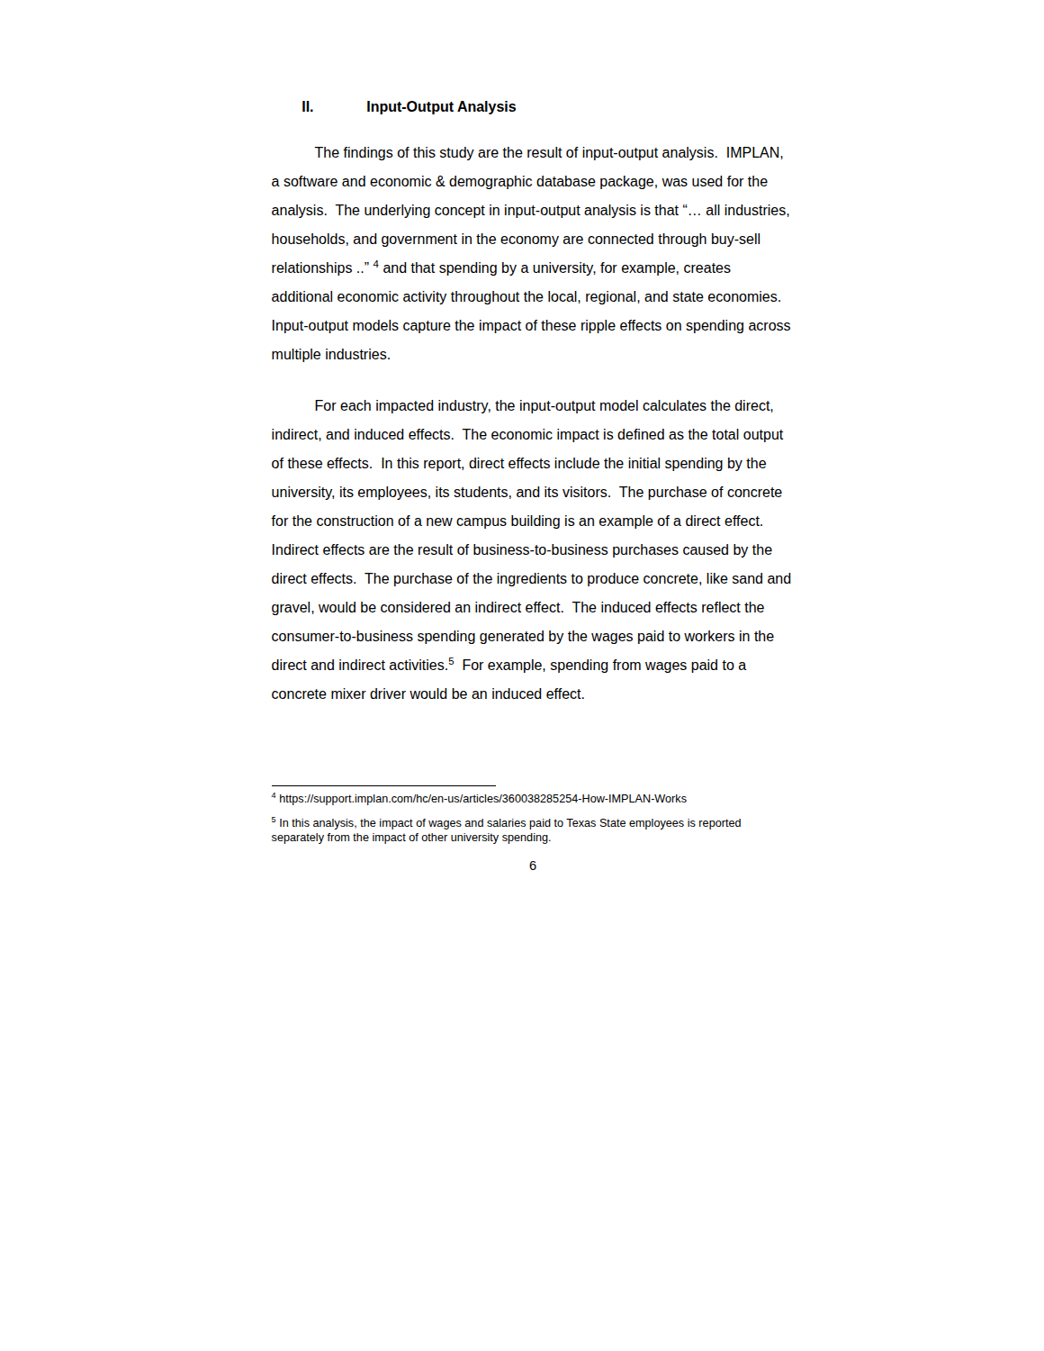II. Input-Output Analysis
The findings of this study are the result of input-output analysis. IMPLAN, a software and economic & demographic database package, was used for the analysis. The underlying concept in input-output analysis is that “… all industries, households, and government in the economy are connected through buy-sell relationships ..” 4 and that spending by a university, for example, creates additional economic activity throughout the local, regional, and state economies. Input-output models capture the impact of these ripple effects on spending across multiple industries.
For each impacted industry, the input-output model calculates the direct, indirect, and induced effects. The economic impact is defined as the total output of these effects. In this report, direct effects include the initial spending by the university, its employees, its students, and its visitors. The purchase of concrete for the construction of a new campus building is an example of a direct effect. Indirect effects are the result of business-to-business purchases caused by the direct effects. The purchase of the ingredients to produce concrete, like sand and gravel, would be considered an indirect effect. The induced effects reflect the consumer-to-business spending generated by the wages paid to workers in the direct and indirect activities.5 For example, spending from wages paid to a concrete mixer driver would be an induced effect.
4 https://support.implan.com/hc/en-us/articles/360038285254-How-IMPLAN-Works
5 In this analysis, the impact of wages and salaries paid to Texas State employees is reported separately from the impact of other university spending.
6